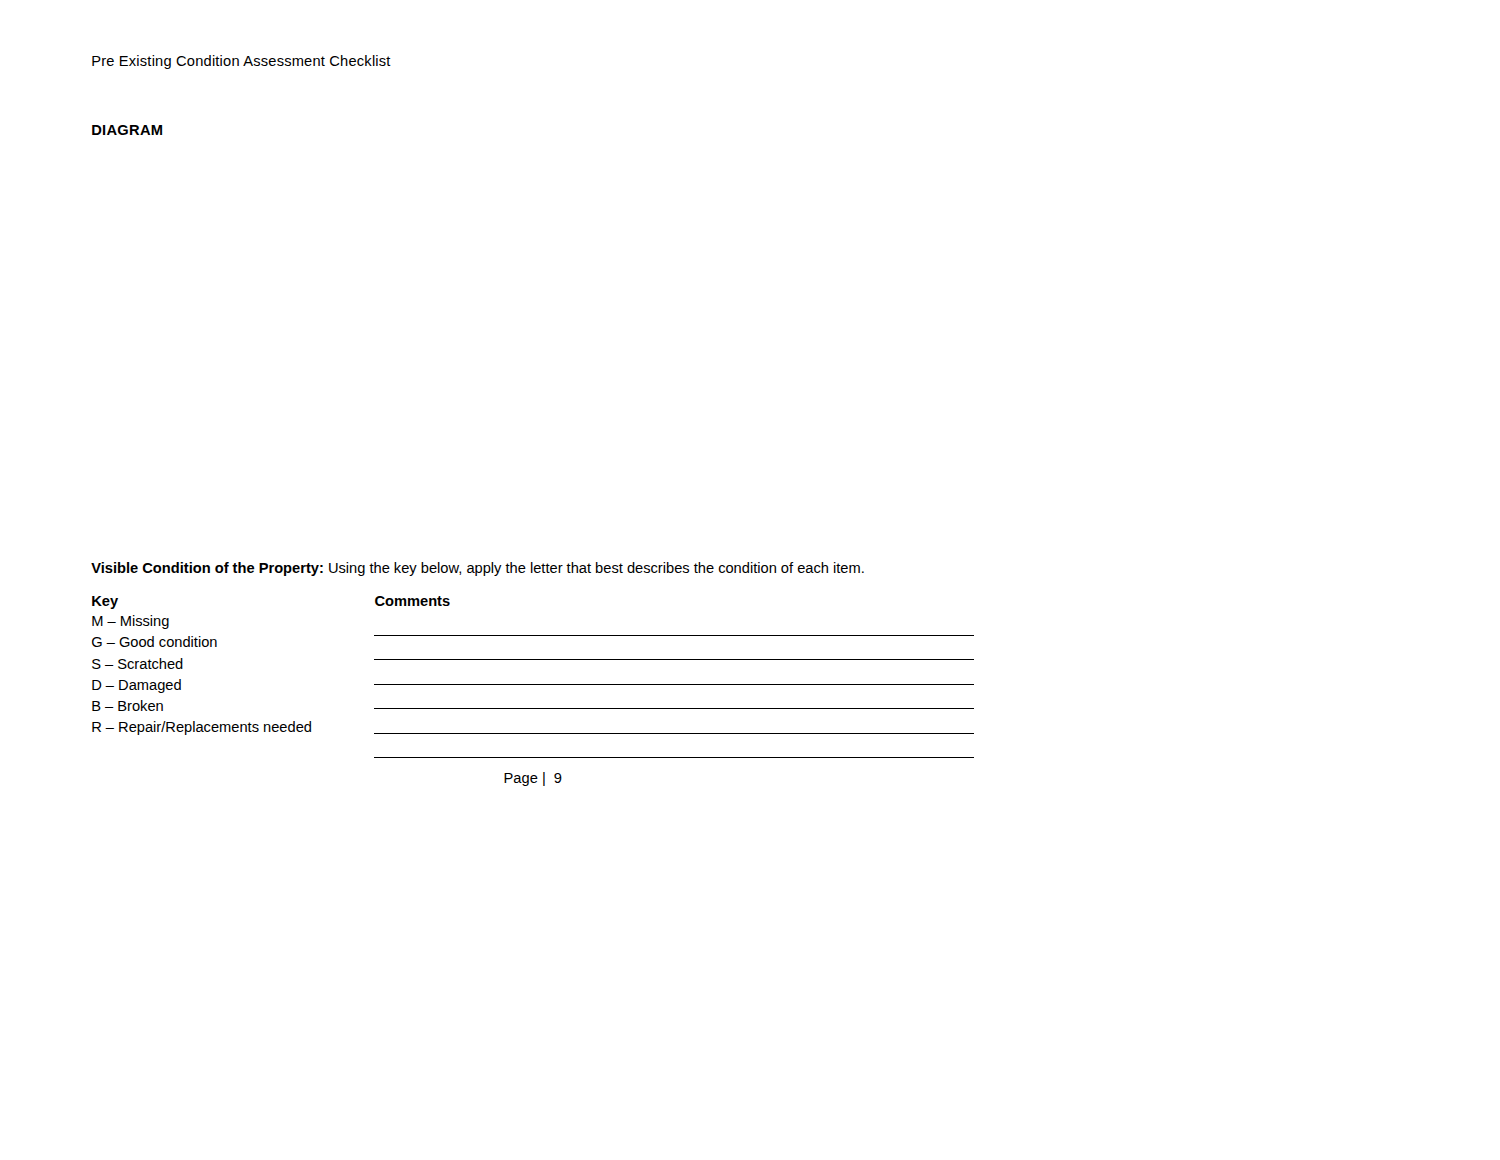Pre Existing Condition Assessment Checklist
DIAGRAM
Visible Condition of the Property: Using the key below, apply the letter that best describes the condition of each item.
Key
M – Missing
G – Good condition
S – Scratched
D – Damaged
B – Broken
R – Repair/Replacements needed
Comments
Page | 9